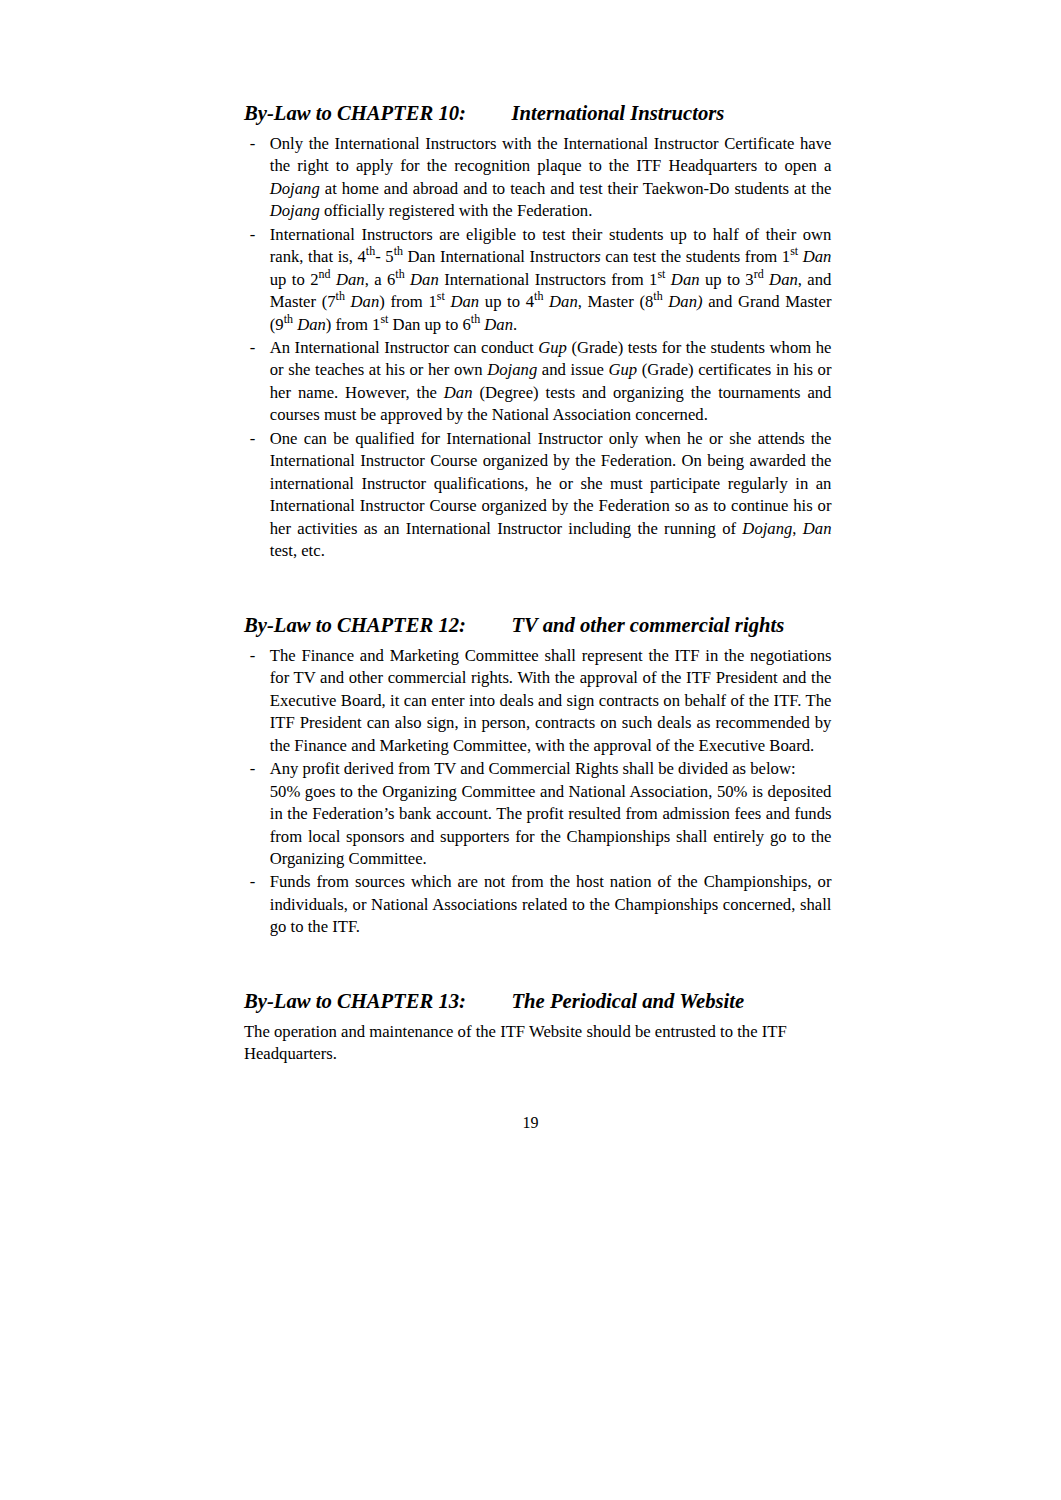By-Law to CHAPTER 10: International Instructors
Only the International Instructors with the International Instructor Certificate have the right to apply for the recognition plaque to the ITF Headquarters to open a Dojang at home and abroad and to teach and test their Taekwon-Do students at the Dojang officially registered with the Federation.
International Instructors are eligible to test their students up to half of their own rank, that is, 4th- 5th Dan International Instructors can test the students from 1st Dan up to 2nd Dan, a 6th Dan International Instructors from 1st Dan up to 3rd Dan, and Master (7th Dan) from 1st Dan up to 4th Dan, Master (8th Dan) and Grand Master (9th Dan) from 1st Dan up to 6th Dan.
An International Instructor can conduct Gup (Grade) tests for the students whom he or she teaches at his or her own Dojang and issue Gup (Grade) certificates in his or her name. However, the Dan (Degree) tests and organizing the tournaments and courses must be approved by the National Association concerned.
One can be qualified for International Instructor only when he or she attends the International Instructor Course organized by the Federation. On being awarded the international Instructor qualifications, he or she must participate regularly in an International Instructor Course organized by the Federation so as to continue his or her activities as an International Instructor including the running of Dojang, Dan test, etc.
By-Law to CHAPTER 12: TV and other commercial rights
The Finance and Marketing Committee shall represent the ITF in the negotiations for TV and other commercial rights. With the approval of the ITF President and the Executive Board, it can enter into deals and sign contracts on behalf of the ITF. The ITF President can also sign, in person, contracts on such deals as recommended by the Finance and Marketing Committee, with the approval of the Executive Board.
Any profit derived from TV and Commercial Rights shall be divided as below:
50% goes to the Organizing Committee and National Association, 50% is deposited in the Federation’s bank account. The profit resulted from admission fees and funds from local sponsors and supporters for the Championships shall entirely go to the Organizing Committee.
Funds from sources which are not from the host nation of the Championships, or individuals, or National Associations related to the Championships concerned, shall go to the ITF.
By-Law to CHAPTER 13: The Periodical and Website
The operation and maintenance of the ITF Website should be entrusted to the ITF Headquarters.
19